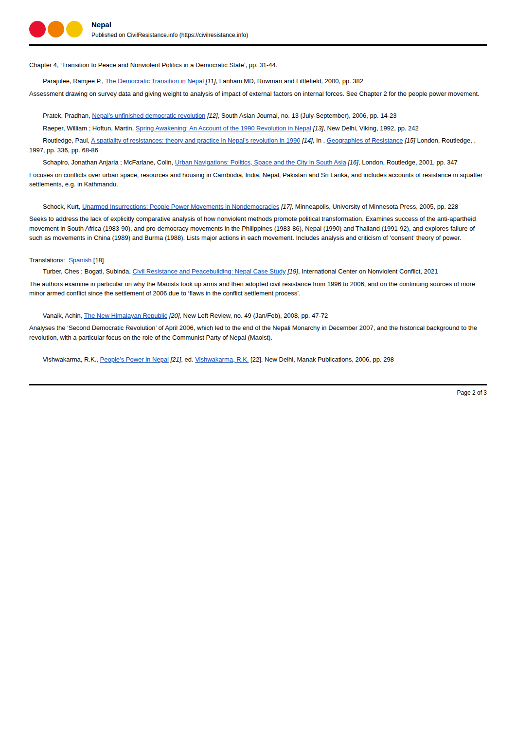Nepal
Published on CivilResistance.info (https://civilresistance.info)
Chapter 4, ‘Transition to Peace and Nonviolent Politics in a Democratic State’, pp. 31-44.
Parajulee, Ramjee P., The Democratic Transition in Nepal [11], Lanham MD, Rowman and Littlefield, 2000, pp. 382
Assessment drawing on survey data and giving weight to analysis of impact of external factors on internal forces. See Chapter 2 for the people power movement.
Pratek, Pradhan, Nepal’s unfinished democratic revolution [12], South Asian Journal, no. 13 (July-September), 2006, pp. 14-23
Raeper, William ; Hoftun, Martin, Spring Awakening: An Account of the 1990 Revolution in Nepal [13], New Delhi, Viking, 1992, pp. 242
Routledge, Paul, A spatiality of resistances: theory and practice in Nepal’s revolution in 1990 [14], In , Geographies of Resistance [15] London, Routledge, , 1997, pp. 336, pp. 68-86
Schapiro, Jonathan Anjaria ; McFarlane, Colin, Urban Navigations: Politics, Space and the City in South Asia [16], London, Routledge, 2001, pp. 347
Focuses on conflicts over urban space, resources and housing in Cambodia, India, Nepal, Pakistan and Sri Lanka, and includes accounts of resistance in squatter settlements, e.g. in Kathmandu.
Schock, Kurt, Unarmed Insurrections: People Power Movements in Nondemocracies [17], Minneapolis, University of Minnesota Press, 2005, pp. 228
Seeks to address the lack of explicitly comparative analysis of how nonviolent methods promote political transformation. Examines success of the anti-apartheid movement in South Africa (1983-90), and pro-democracy movements in the Philippines (1983-86), Nepal (1990) and Thailand (1991-92), and explores failure of such as movements in China (1989) and Burma (1988). Lists major actions in each movement. Includes analysis and criticism of ‘consent’ theory of power.
Translations: Spanish [18]
Turber, Ches ; Bogati, Subinda, Civil Resistance and Peacebuilding: Nepal Case Study [19], International Center on Nonviolent Conflict, 2021
The authors examine in particular on why the Maoists took up arms and then adopted civil resistance from 1996 to 2006, and on the continuing sources of more minor armed conflict since the settlement of 2006 due to ‘flaws in the conflict settlement process’.
Vanaik, Achin, The New Himalayan Republic [20], New Left Review, no. 49 (Jan/Feb), 2008, pp. 47-72
Analyses the ‘Second Democratic Revolution’ of April 2006, which led to the end of the Nepali Monarchy in December 2007, and the historical background to the revolution, with a particular focus on the role of the Communist Party of Nepal (Maoist).
Vishwakarma, R.K., People’s Power in Nepal [21], ed. Vishwakarma, R.K. [22], New Delhi, Manak Publications, 2006, pp. 298
Page 2 of 3